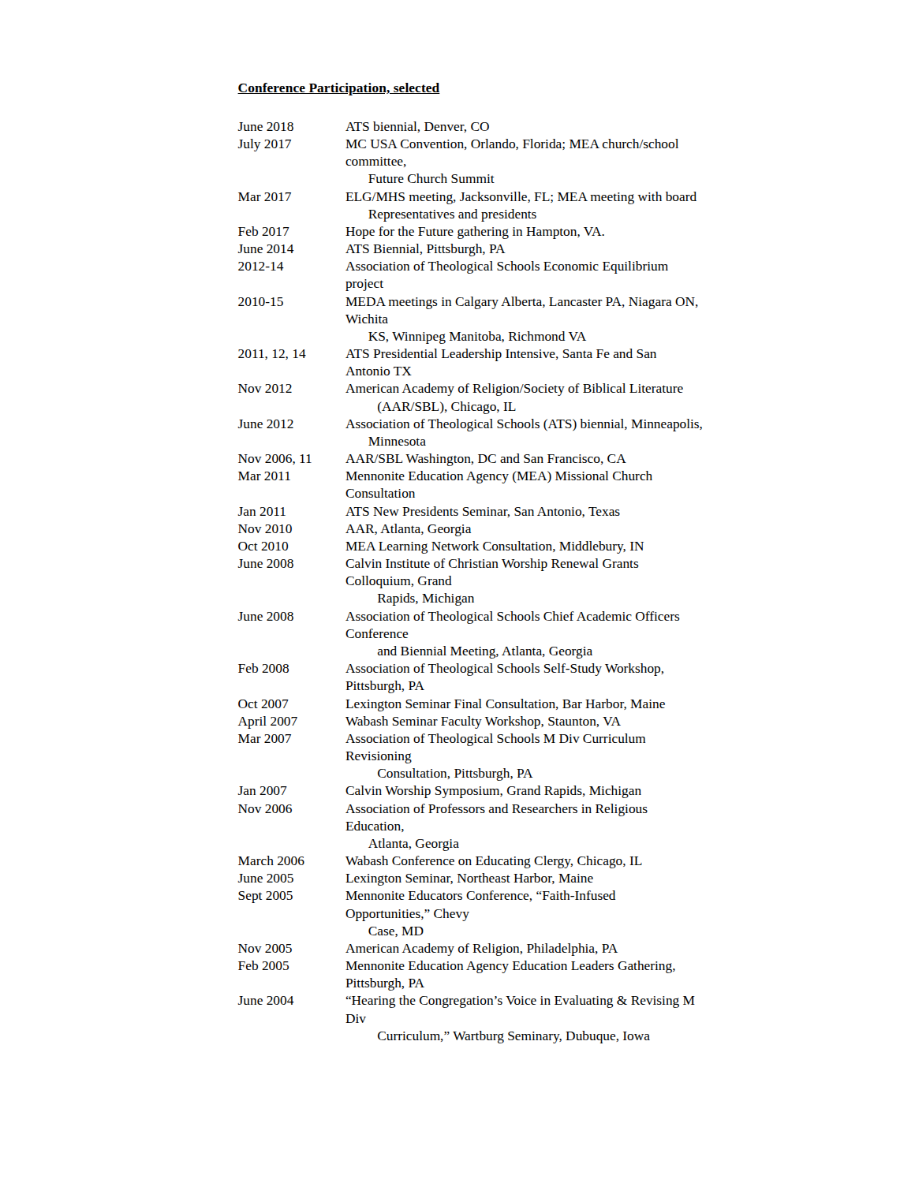Conference Participation, selected
| June 2018 | ATS biennial, Denver, CO |
| July 2017 | MC USA Convention, Orlando, Florida; MEA church/school committee, Future Church Summit |
| Mar 2017 | ELG/MHS meeting, Jacksonville, FL; MEA meeting with board Representatives and presidents |
| Feb 2017 | Hope for the Future gathering in Hampton, VA. |
| June 2014 | ATS Biennial, Pittsburgh, PA |
| 2012-14 | Association of Theological Schools Economic Equilibrium project |
| 2010-15 | MEDA meetings in Calgary Alberta, Lancaster PA, Niagara ON, Wichita KS, Winnipeg Manitoba, Richmond VA |
| 2011, 12, 14 | ATS Presidential Leadership Intensive, Santa Fe and San Antonio TX |
| Nov 2012 | American Academy of Religion/Society of Biblical Literature (AAR/SBL), Chicago, IL |
| June 2012 | Association of Theological Schools (ATS) biennial, Minneapolis, Minnesota |
| Nov 2006, 11 | AAR/SBL Washington, DC and San Francisco, CA |
| Mar 2011 | Mennonite Education Agency (MEA) Missional Church Consultation |
| Jan 2011 | ATS New Presidents Seminar, San Antonio, Texas |
| Nov 2010 | AAR, Atlanta, Georgia |
| Oct 2010 | MEA Learning Network Consultation, Middlebury, IN |
| June 2008 | Calvin Institute of Christian Worship Renewal Grants Colloquium, Grand Rapids, Michigan |
| June 2008 | Association of Theological Schools Chief Academic Officers Conference and Biennial Meeting, Atlanta, Georgia |
| Feb 2008 | Association of Theological Schools Self-Study Workshop, Pittsburgh, PA |
| Oct 2007 | Lexington Seminar Final Consultation, Bar Harbor, Maine |
| April 2007 | Wabash Seminar Faculty Workshop, Staunton, VA |
| Mar 2007 | Association of Theological Schools M Div Curriculum Revisioning Consultation, Pittsburgh, PA |
| Jan 2007 | Calvin Worship Symposium, Grand Rapids, Michigan |
| Nov 2006 | Association of Professors and Researchers in Religious Education, Atlanta, Georgia |
| March 2006 | Wabash Conference on Educating Clergy, Chicago, IL |
| June 2005 | Lexington Seminar, Northeast Harbor, Maine |
| Sept 2005 | Mennonite Educators Conference, “Faith-Infused Opportunities,” Chevy Case, MD |
| Nov 2005 | American Academy of Religion, Philadelphia, PA |
| Feb 2005 | Mennonite Education Agency Education Leaders Gathering, Pittsburgh, PA |
| June 2004 | “Hearing the Congregation’s Voice in Evaluating & Revising M Div Curriculum,” Wartburg Seminary, Dubuque, Iowa |